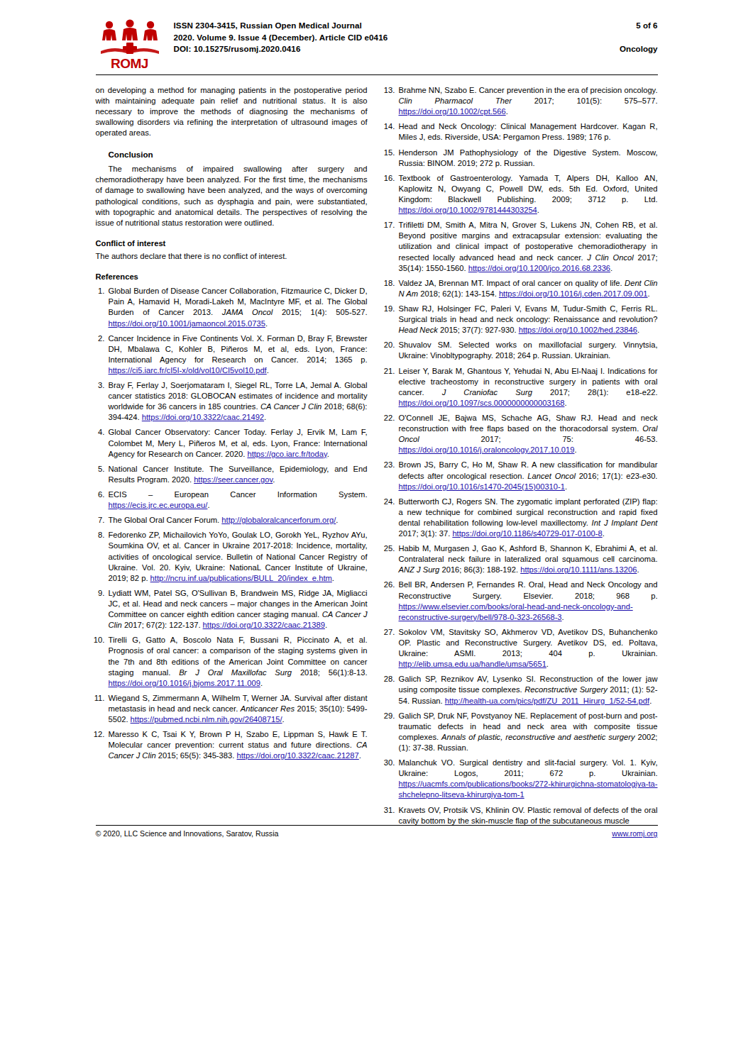ROMJ
ISSN 2304-3415, Russian Open Medical Journal 5 of 6
2020. Volume 9. Issue 4 (December). Article CID e0416
DOI: 10.15275/rusomj.2020.0416 Oncology
on developing a method for managing patients in the postoperative period with maintaining adequate pain relief and nutritional status. It is also necessary to improve the methods of diagnosing the mechanisms of swallowing disorders via refining the interpretation of ultrasound images of operated areas.
Conclusion
The mechanisms of impaired swallowing after surgery and chemoradiotherapy have been analyzed. For the first time, the mechanisms of damage to swallowing have been analyzed, and the ways of overcoming pathological conditions, such as dysphagia and pain, were substantiated, with topographic and anatomical details. The perspectives of resolving the issue of nutritional status restoration were outlined.
Conflict of interest
The authors declare that there is no conflict of interest.
References
Global Burden of Disease Cancer Collaboration, Fitzmaurice C, Dicker D, Pain A, Hamavid H, Moradi-Lakeh M, MacIntyre MF, et al. The Global Burden of Cancer 2013. JAMA Oncol 2015; 1(4): 505-527. https://doi.org/10.1001/jamaoncol.2015.0735.
Cancer Incidence in Five Continents Vol. X. Forman D, Bray F, Brewster DH, Mbalawa C, Kohler B, Piñeros M, et al, eds. Lyon, France: International Agency for Research on Cancer. 2014; 1365 p. https://ci5.iarc.fr/cI5I-x/old/vol10/CI5vol10.pdf.
Bray F, Ferlay J, Soerjomataram I, Siegel RL, Torre LA, Jemal A. Global cancer statistics 2018: GLOBOCAN estimates of incidence and mortality worldwide for 36 cancers in 185 countries. CA Cancer J Clin 2018; 68(6): 394-424. https://doi.org/10.3322/caac.21492.
Global Cancer Observatory: Cancer Today. Ferlay J, Ervik M, Lam F, Colombet M, Mery L, Piñeros M, et al, eds. Lyon, France: International Agency for Research on Cancer. 2020. https://gco.iarc.fr/today.
National Cancer Institute. The Surveillance, Epidemiology, and End Results Program. 2020. https://seer.cancer.gov.
ECIS – European Cancer Information System. https://ecis.jrc.ec.europa.eu/.
The Global Oral Cancer Forum. http://globaloralcancerforum.org/.
Fedorenko ZP, Michailovich YoYo, Goulak LO, Gorokh YeL, Ryzhov AYu, Soumkina OV, et al. Cancer in Ukraine 2017-2018: Incidence, mortality, activities of oncological service. Bulletin of National Cancer Registry of Ukraine. Vol. 20. Kyiv, Ukraine: NationaL Cancer Institute of Ukraine, 2019; 82 p. http://ncru.inf.ua/publications/BULL_20/index_e.htm.
Lydiatt WM, Patel SG, O'Sullivan B, Brandwein MS, Ridge JA, Migliacci JC, et al. Head and neck cancers – major changes in the American Joint Committee on cancer eighth edition cancer staging manual. CA Cancer J Clin 2017; 67(2): 122-137. https://doi.org/10.3322/caac.21389.
Tirelli G, Gatto A, Boscolo Nata F, Bussani R, Piccinato A, et al. Prognosis of oral cancer: a comparison of the staging systems given in the 7th and 8th editions of the American Joint Committee on cancer staging manual. Br J Oral Maxillofac Surg 2018; 56(1):8-13. https://doi.org/10.1016/j.bjoms.2017.11.009.
Wiegand S, Zimmermann A, Wilhelm T, Werner JA. Survival after distant metastasis in head and neck cancer. Anticancer Res 2015; 35(10): 5499-5502. https://pubmed.ncbi.nlm.nih.gov/26408715/.
Maresso K C, Tsai K Y, Brown P H, Szabo E, Lippman S, Hawk E T. Molecular cancer prevention: current status and future directions. CA Cancer J Clin 2015; 65(5): 345-383. https://doi.org/10.3322/caac.21287.
Brahme NN, Szabo E. Cancer prevention in the era of precision oncology. Clin Pharmacol Ther 2017; 101(5): 575–577. https://doi.org/10.1002/cpt.566.
Head and Neck Oncology: Clinical Management Hardcover. Kagan R, Miles J, eds. Riverside, USA: Pergamon Press. 1989; 176 p.
Henderson JM Pathophysiology of the Digestive System. Moscow, Russia: BINOM. 2019; 272 p. Russian.
Textbook of Gastroenterology. Yamada T, Alpers DH, Kalloo AN, Kaplowitz N, Owyang C, Powell DW, eds. 5th Ed. Oxford, United Kingdom: Blackwell Publishing. 2009; 3712 p. Ltd. https://doi.org/10.1002/9781444303254.
Trifiletti DM, Smith A, Mitra N, Grover S, Lukens JN, Cohen RB, et al. Beyond positive margins and extracapsular extension: evaluating the utilization and clinical impact of postoperative chemoradiotherapy in resected locally advanced head and neck cancer. J Clin Oncol 2017; 35(14): 1550-1560. https://doi.org/10.1200/jco.2016.68.2336.
Valdez JA, Brennan MT. Impact of oral cancer on quality of life. Dent Clin N Am 2018; 62(1): 143-154. https://doi.org/10.1016/j.cden.2017.09.001.
Shaw RJ, Holsinger FC, Paleri V, Evans M, Tudur-Smith C, Ferris RL. Surgical trials in head and neck oncology: Renaissance and revolution? Head Neck 2015; 37(7): 927-930. https://doi.org/10.1002/hed.23846.
Shuvalov SM. Selected works on maxillofacial surgery. Vinnytsia, Ukraine: Vinobltypography. 2018; 264 p. Russian. Ukrainian.
Leiser Y, Barak M, Ghantous Y, Yehudai N, Abu El-Naaj I. Indications for elective tracheostomy in reconstructive surgery in patients with oral cancer. J Craniofac Surg 2017; 28(1): e18-e22. https://doi.org/10.1097/scs.0000000000003168.
O'Connell JE, Bajwa MS, Schache AG, Shaw RJ. Head and neck reconstruction with free flaps based on the thoracodorsal system. Oral Oncol 2017; 75: 46-53. https://doi.org/10.1016/j.oraloncology.2017.10.019.
Brown JS, Barry C, Ho M, Shaw R. A new classification for mandibular defects after oncological resection. Lancet Oncol 2016; 17(1): e23-e30. https://doi.org/10.1016/s1470-2045(15)00310-1.
Butterworth CJ, Rogers SN. The zygomatic implant perforated (ZIP) flap: a new technique for combined surgical reconstruction and rapid fixed dental rehabilitation following low-level maxillectomy. Int J Implant Dent 2017; 3(1): 37. https://doi.org/10.1186/s40729-017-0100-8.
Habib M, Murgasen J, Gao K, Ashford B, Shannon K, Ebrahimi A, et al. Contralateral neck failure in lateralized oral squamous cell carcinoma. ANZ J Surg 2016; 86(3): 188-192. https://doi.org/10.1111/ans.13206.
Bell BR, Andersen P, Fernandes R. Oral, Head and Neck Oncology and Reconstructive Surgery. Elsevier. 2018; 968 p. https://www.elsevier.com/books/oral-head-and-neck-oncology-and-reconstructive-surgery/bell/978-0-323-26568-3.
Sokolov VM, Stavitsky SO, Akhmerov VD, Avetikov DS, Buhanchenko OP. Plastic and Reconstructive Surgery. Avetikov DS, ed. Poltava, Ukraine: ASMI. 2013; 404 p. Ukrainian. http://elib.umsa.edu.ua/handle/umsa/5651.
Galich SP, Reznikov AV, Lysenko SI. Reconstruction of the lower jaw using composite tissue complexes. Reconstructive Surgery 2011; (1): 52-54. Russian. http://health-ua.com/pics/pdf/ZU_2011_Hirurg_1/52-54.pdf.
Galich SP, Druk NF, Povstyanoy NE. Replacement of post-burn and post-traumatic defects in head and neck area with composite tissue complexes. Annals of plastic, reconstructive and aesthetic surgery 2002; (1): 37-38. Russian.
Malanchuk VO. Surgical dentistry and slit-facial surgery. Vol. 1. Kyiv, Ukraine: Logos, 2011; 672 p. Ukrainian. https://uacmfs.com/publications/books/272-khirurgichna-stomatologiya-ta-shchelepno-litseva-khirurgiya-tom-1
Kravets OV, Protsik VS, Khlinin OV. Plastic removal of defects of the oral cavity bottom by the skin-muscle flap of the subcutaneous muscle
© 2020, LLC Science and Innovations, Saratov, Russia
www.romj.org